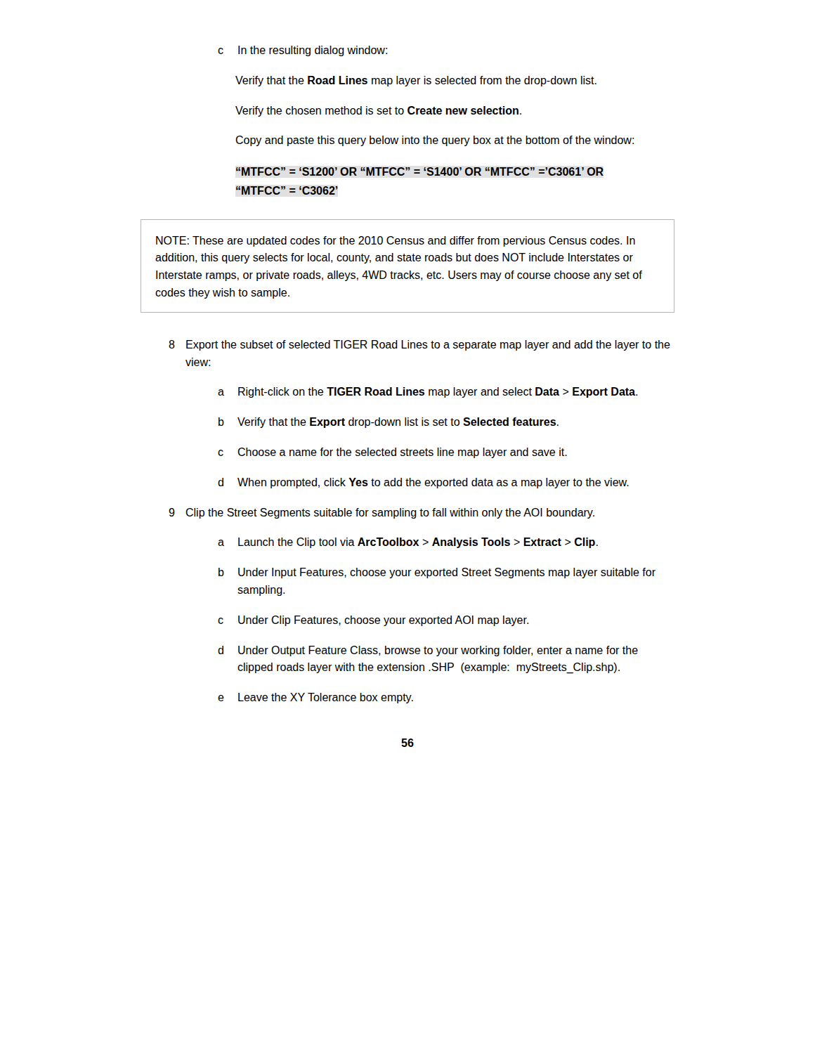c
In the resulting dialog window:
Verify that the Road Lines map layer is selected from the drop-down list.
Verify the chosen method is set to Create new selection.
Copy and paste this query below into the query box at the bottom of the window:
“MTFCC” = ‘S1200’ OR “MTFCC” = ‘S1400’ OR “MTFCC” =’C3061’ OR
“MTFCC” = ‘C3062’
NOTE: These are updated codes for the 2010 Census and differ from pervious Census codes. In addition, this query selects for local, county, and state roads but does NOT include Interstates or Interstate ramps, or private roads, alleys, 4WD tracks, etc. Users may of course choose any set of codes they wish to sample.
8
Export the subset of selected TIGER Road Lines to a separate map layer and add the layer to the view:
a
Right-click on the TIGER Road Lines map layer and select Data > Export Data.
b
Verify that the Export drop-down list is set to Selected features.
c
Choose a name for the selected streets line map layer and save it.
d
When prompted, click Yes to add the exported data as a map layer to the view.
9
Clip the Street Segments suitable for sampling to fall within only the AOI boundary.
a
Launch the Clip tool via ArcToolbox > Analysis Tools > Extract > Clip.
b
Under Input Features, choose your exported Street Segments map layer suitable for sampling.
c
Under Clip Features, choose your exported AOI map layer.
d
Under Output Feature Class, browse to your working folder, enter a name for the clipped roads layer with the extension .SHP (example: myStreets_Clip.shp).
e
Leave the XY Tolerance box empty.
56